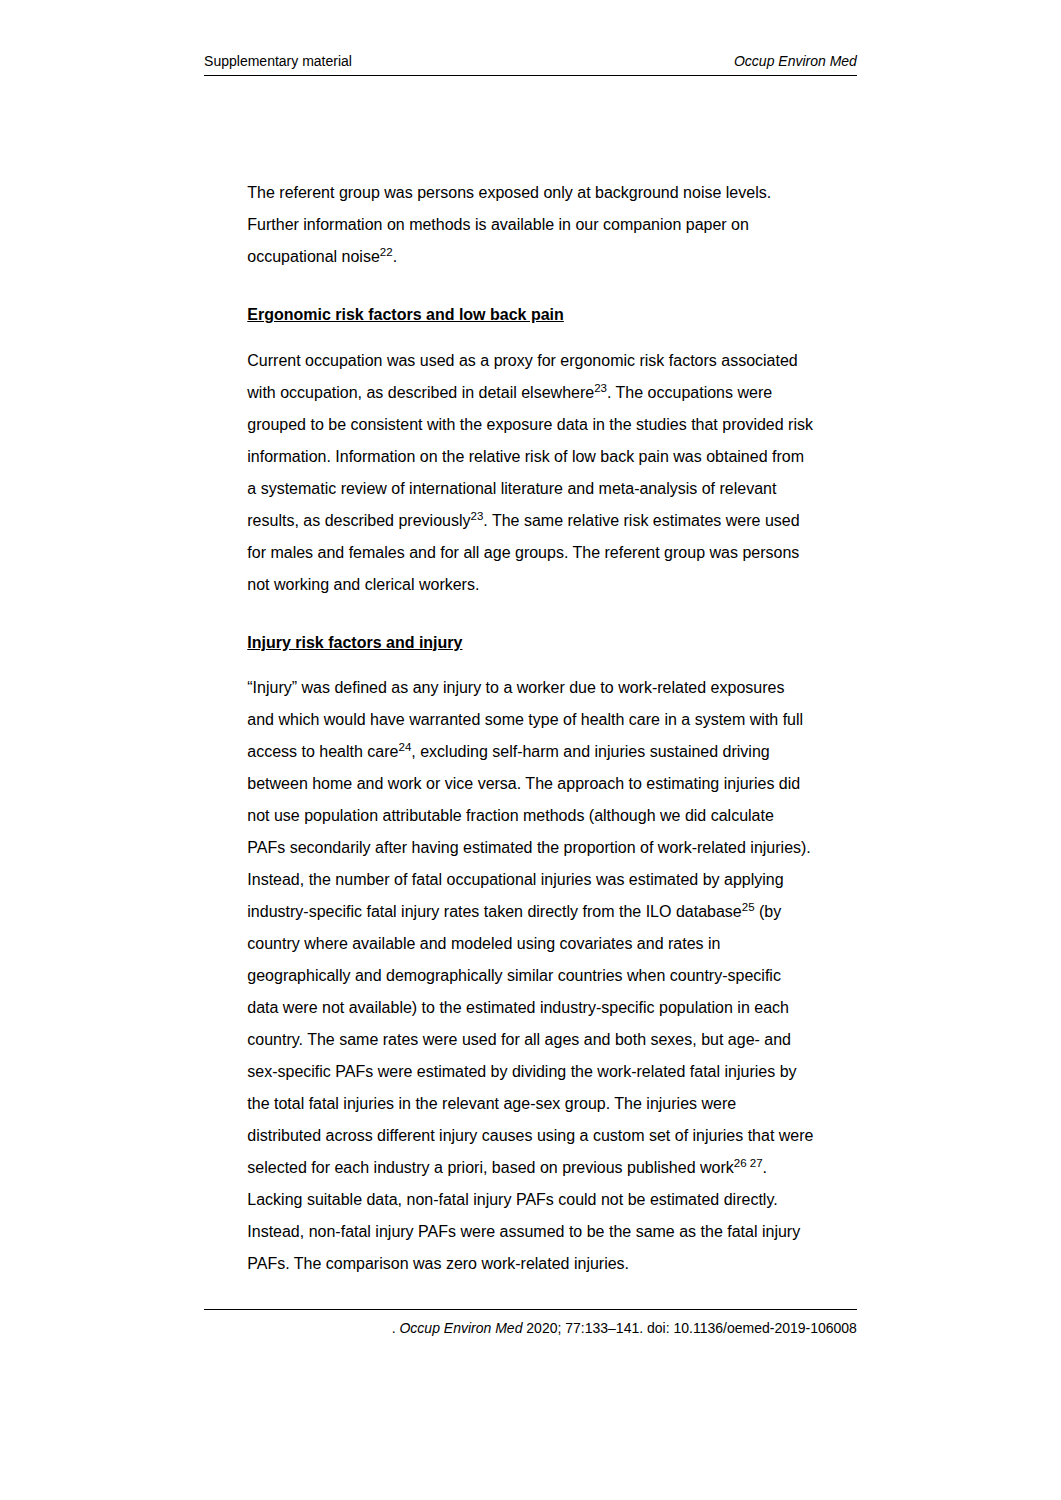Supplementary material
Occup Environ Med
The referent group was persons exposed only at background noise levels. Further information on methods is available in our companion paper on occupational noise22.
Ergonomic risk factors and low back pain
Current occupation was used as a proxy for ergonomic risk factors associated with occupation, as described in detail elsewhere23. The occupations were grouped to be consistent with the exposure data in the studies that provided risk information. Information on the relative risk of low back pain was obtained from a systematic review of international literature and meta-analysis of relevant results, as described previously23. The same relative risk estimates were used for males and females and for all age groups. The referent group was persons not working and clerical workers.
Injury risk factors and injury
“Injury” was defined as any injury to a worker due to work-related exposures and which would have warranted some type of health care in a system with full access to health care24, excluding self-harm and injuries sustained driving between home and work or vice versa. The approach to estimating injuries did not use population attributable fraction methods (although we did calculate PAFs secondarily after having estimated the proportion of work-related injuries). Instead, the number of fatal occupational injuries was estimated by applying industry-specific fatal injury rates taken directly from the ILO database25 (by country where available and modeled using covariates and rates in geographically and demographically similar countries when country-specific data were not available) to the estimated industry-specific population in each country. The same rates were used for all ages and both sexes, but age- and sex-specific PAFs were estimated by dividing the work-related fatal injuries by the total fatal injuries in the relevant age-sex group. The injuries were distributed across different injury causes using a custom set of injuries that were selected for each industry a priori, based on previous published work26 27. Lacking suitable data, non-fatal injury PAFs could not be estimated directly. Instead, non-fatal injury PAFs were assumed to be the same as the fatal injury PAFs. The comparison was zero work-related injuries.
. Occup Environ Med 2020; 77:133–141. doi: 10.1136/oemed-2019-106008